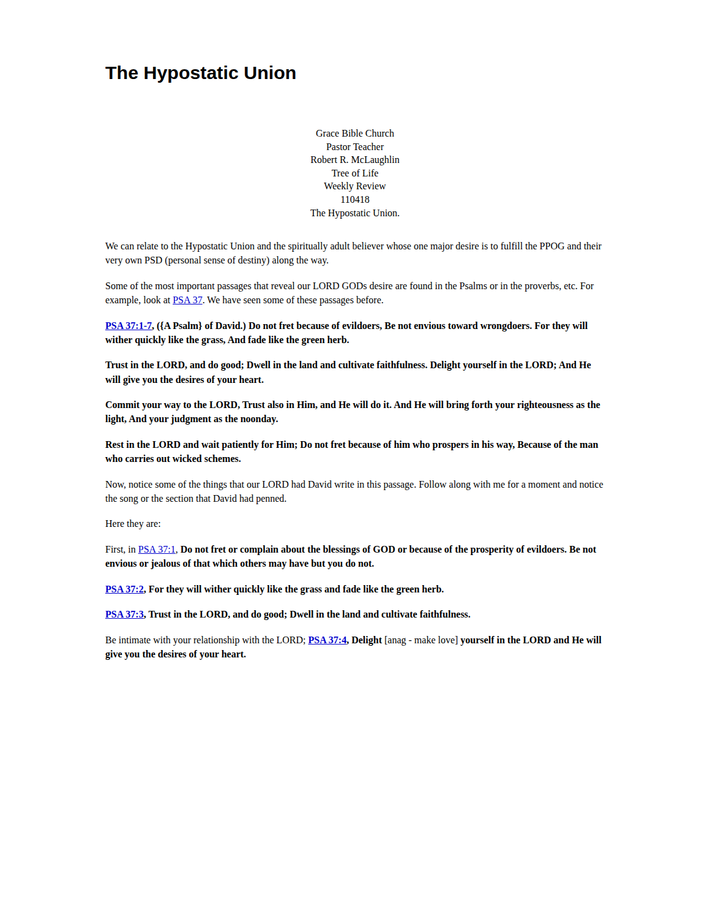The Hypostatic Union
Grace Bible Church
Pastor Teacher
Robert R. McLaughlin
Tree of Life
Weekly Review
110418
The Hypostatic Union.
We can relate to the Hypostatic Union and the spiritually adult believer whose one major desire is to fulfill the PPOG and their very own PSD (personal sense of destiny) along the way.
Some of the most important passages that reveal our LORD GODs desire are found in the Psalms or in the proverbs, etc. For example, look at PSA 37. We have seen some of these passages before.
PSA 37:1-7, ({A Psalm} of David.) Do not fret because of evildoers, Be not envious toward wrongdoers. For they will wither quickly like the grass, And fade like the green herb.
Trust in the LORD, and do good; Dwell in the land and cultivate faithfulness. Delight yourself in the LORD; And He will give you the desires of your heart.
Commit your way to the LORD, Trust also in Him, and He will do it. And He will bring forth your righteousness as the light, And your judgment as the noonday.
Rest in the LORD and wait patiently for Him; Do not fret because of him who prospers in his way, Because of the man who carries out wicked schemes.
Now, notice some of the things that our LORD had David write in this passage. Follow along with me for a moment and notice the song or the section that David had penned.
Here they are:
First, in PSA 37:1, Do not fret or complain about the blessings of GOD or because of the prosperity of evildoers. Be not envious or jealous of that which others may have but you do not.
PSA 37:2, For they will wither quickly like the grass and fade like the green herb.
PSA 37:3, Trust in the LORD, and do good; Dwell in the land and cultivate faithfulness.
Be intimate with your relationship with the LORD; PSA 37:4, Delight [anag - make love] yourself in the LORD and He will give you the desires of your heart.